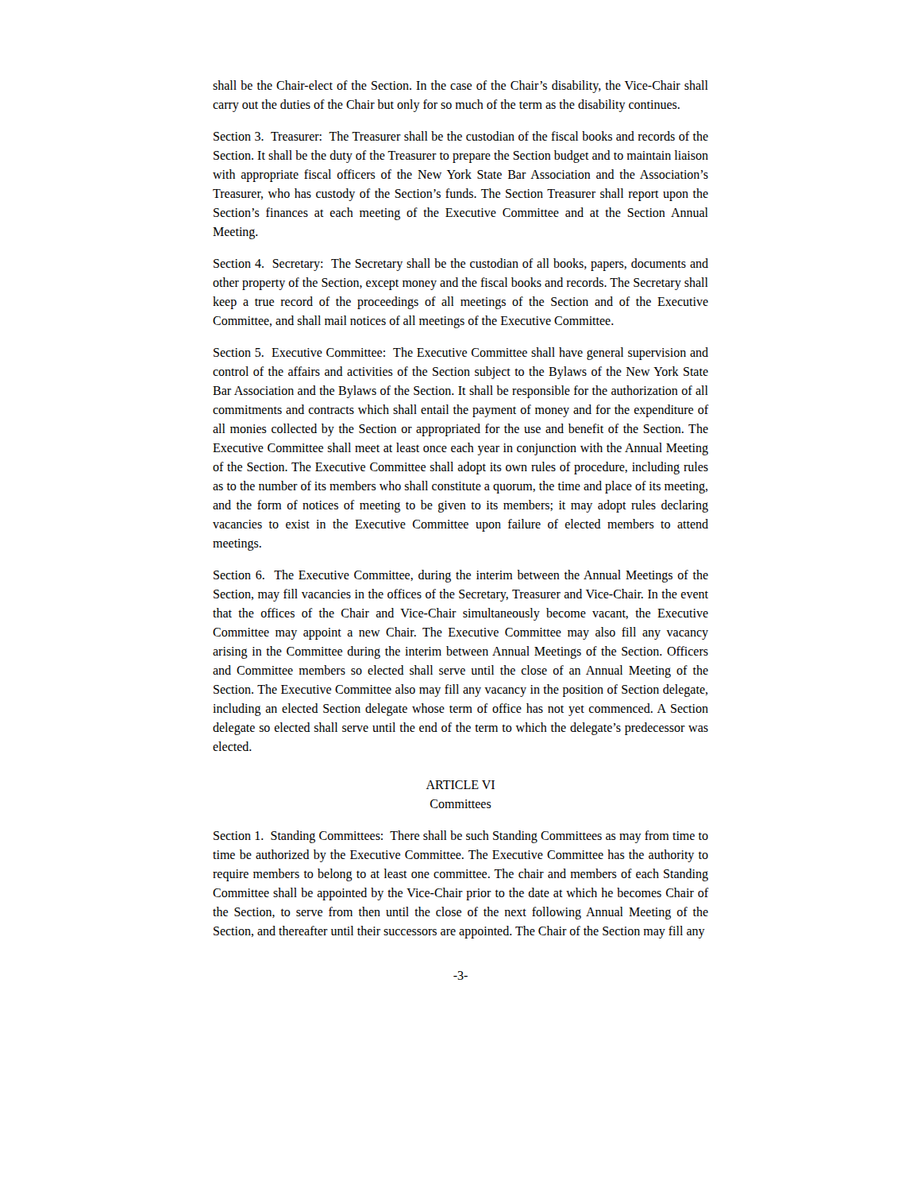shall be the Chair-elect of the Section. In the case of the Chair’s disability, the Vice-Chair shall carry out the duties of the Chair but only for so much of the term as the disability continues.
Section 3. Treasurer: The Treasurer shall be the custodian of the fiscal books and records of the Section. It shall be the duty of the Treasurer to prepare the Section budget and to maintain liaison with appropriate fiscal officers of the New York State Bar Association and the Association’s Treasurer, who has custody of the Section’s funds. The Section Treasurer shall report upon the Section’s finances at each meeting of the Executive Committee and at the Section Annual Meeting.
Section 4. Secretary: The Secretary shall be the custodian of all books, papers, documents and other property of the Section, except money and the fiscal books and records. The Secretary shall keep a true record of the proceedings of all meetings of the Section and of the Executive Committee, and shall mail notices of all meetings of the Executive Committee.
Section 5. Executive Committee: The Executive Committee shall have general supervision and control of the affairs and activities of the Section subject to the Bylaws of the New York State Bar Association and the Bylaws of the Section. It shall be responsible for the authorization of all commitments and contracts which shall entail the payment of money and for the expenditure of all monies collected by the Section or appropriated for the use and benefit of the Section. The Executive Committee shall meet at least once each year in conjunction with the Annual Meeting of the Section. The Executive Committee shall adopt its own rules of procedure, including rules as to the number of its members who shall constitute a quorum, the time and place of its meeting, and the form of notices of meeting to be given to its members; it may adopt rules declaring vacancies to exist in the Executive Committee upon failure of elected members to attend meetings.
Section 6. The Executive Committee, during the interim between the Annual Meetings of the Section, may fill vacancies in the offices of the Secretary, Treasurer and Vice-Chair. In the event that the offices of the Chair and Vice-Chair simultaneously become vacant, the Executive Committee may appoint a new Chair. The Executive Committee may also fill any vacancy arising in the Committee during the interim between Annual Meetings of the Section. Officers and Committee members so elected shall serve until the close of an Annual Meeting of the Section. The Executive Committee also may fill any vacancy in the position of Section delegate, including an elected Section delegate whose term of office has not yet commenced. A Section delegate so elected shall serve until the end of the term to which the delegate’s predecessor was elected.
ARTICLE VI Committees
Section 1. Standing Committees: There shall be such Standing Committees as may from time to time be authorized by the Executive Committee. The Executive Committee has the authority to require members to belong to at least one committee. The chair and members of each Standing Committee shall be appointed by the Vice-Chair prior to the date at which he becomes Chair of the Section, to serve from then until the close of the next following Annual Meeting of the Section, and thereafter until their successors are appointed. The Chair of the Section may fill any
-3-